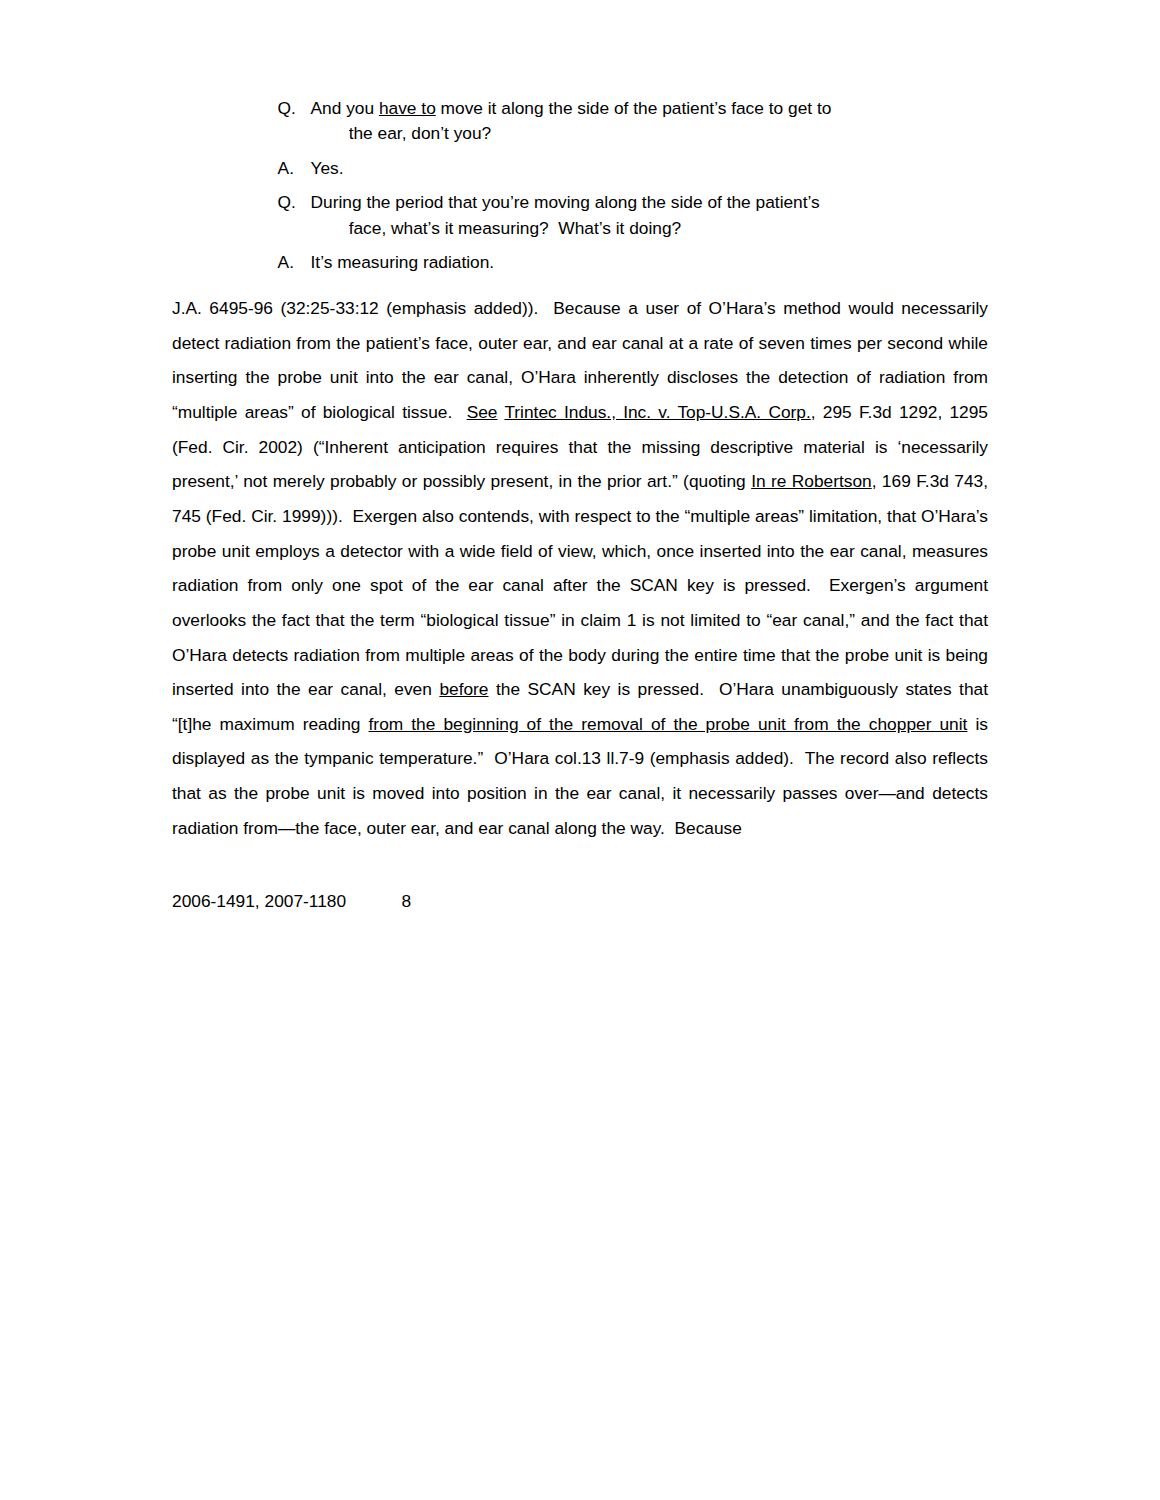Q. And you have to move it along the side of the patient’s face to get tothe ear, don’t you?
A. Yes.
Q. During the period that you’re moving along the side of the patient’sface, what’s it measuring? What’s it doing?
A. It’s measuring radiation.
J.A. 6495-96 (32:25-33:12 (emphasis added)). Because a user of O’Hara’s method would necessarily detect radiation from the patient’s face, outer ear, and ear canal at a rate of seven times per second while inserting the probe unit into the ear canal, O’Hara inherently discloses the detection of radiation from “multiple areas” of biological tissue. See Trintec Indus., Inc. v. Top-U.S.A. Corp., 295 F.3d 1292, 1295 (Fed. Cir. 2002) (“Inherent anticipation requires that the missing descriptive material is ‘necessarily present,’ not merely probably or possibly present, in the prior art.” (quoting In re Robertson, 169 F.3d 743, 745 (Fed. Cir. 1999))). Exergen also contends, with respect to the “multiple areas” limitation, that O’Hara’s probe unit employs a detector with a wide field of view, which, once inserted into the ear canal, measures radiation from only one spot of the ear canal after the SCAN key is pressed. Exergen’s argument overlooks the fact that the term “biological tissue” in claim 1 is not limited to “ear canal,” and the fact that O’Hara detects radiation from multiple areas of the body during the entire time that the probe unit is being inserted into the ear canal, even before the SCAN key is pressed. O’Hara unambiguously states that “[t]he maximum reading from the beginning of the removal of the probe unit from the chopper unit is displayed as the tympanic temperature.” O’Hara col.13 ll.7-9 (emphasis added). The record also reflects that as the probe unit is moved into position in the ear canal, it necessarily passes over—and detects radiation from—the face, outer ear, and ear canal along the way. Because
2006-1491, 2007-1180 8